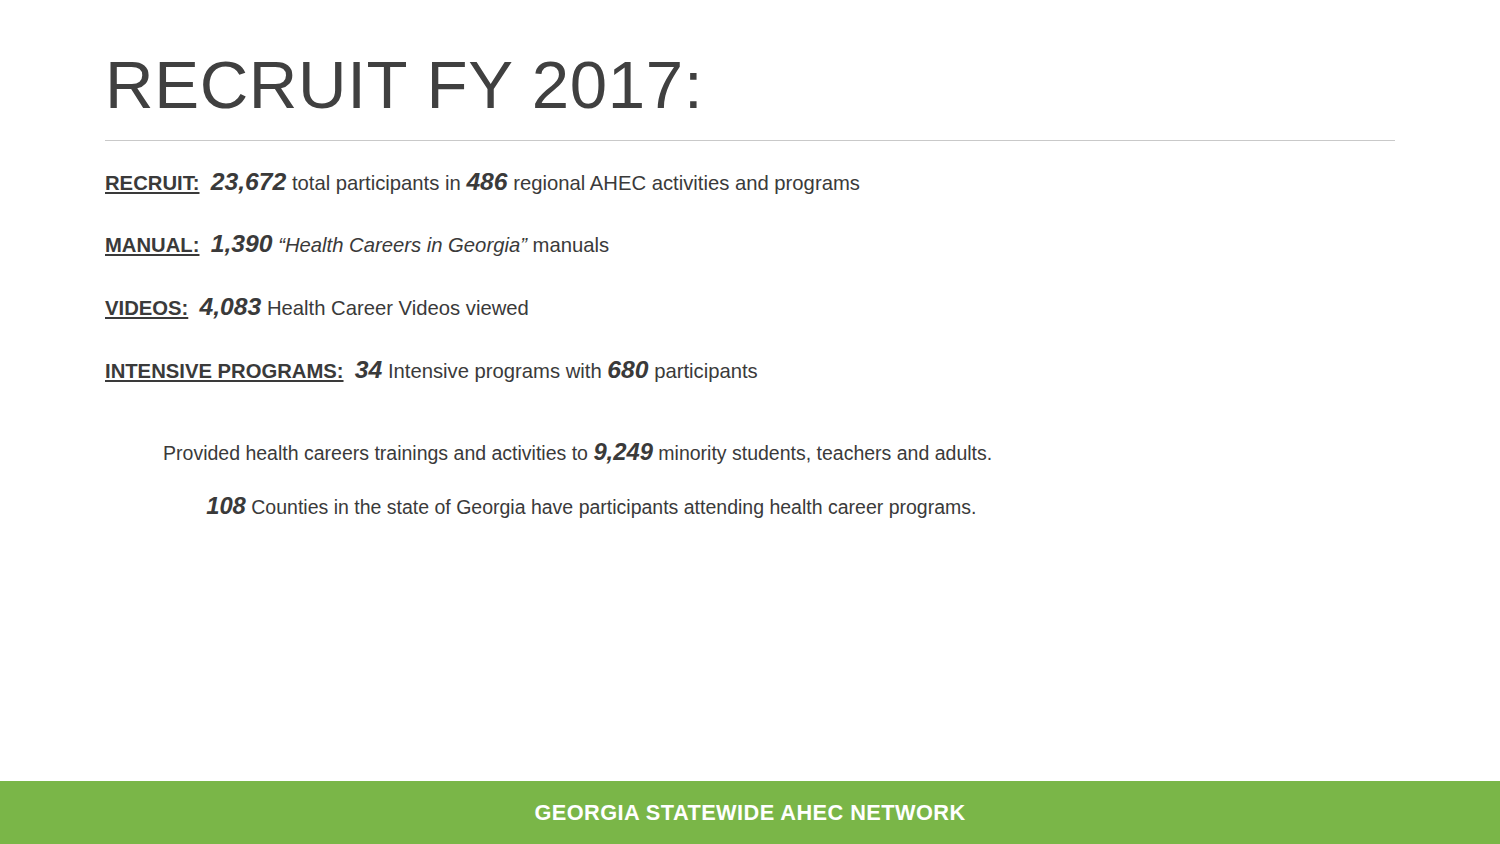RECRUIT FY 2017:
RECRUIT: 23,672 total participants in 486 regional AHEC activities and programs
MANUAL: 1,390 “Health Careers in Georgia” manuals
VIDEOS: 4,083 Health Career Videos viewed
INTENSIVE PROGRAMS: 34 Intensive programs with 680 participants
Provided health careers trainings and activities to 9,249 minority students, teachers and adults.
108 Counties in the state of Georgia have participants attending health career programs.
GEORGIA STATEWIDE AHEC NETWORK